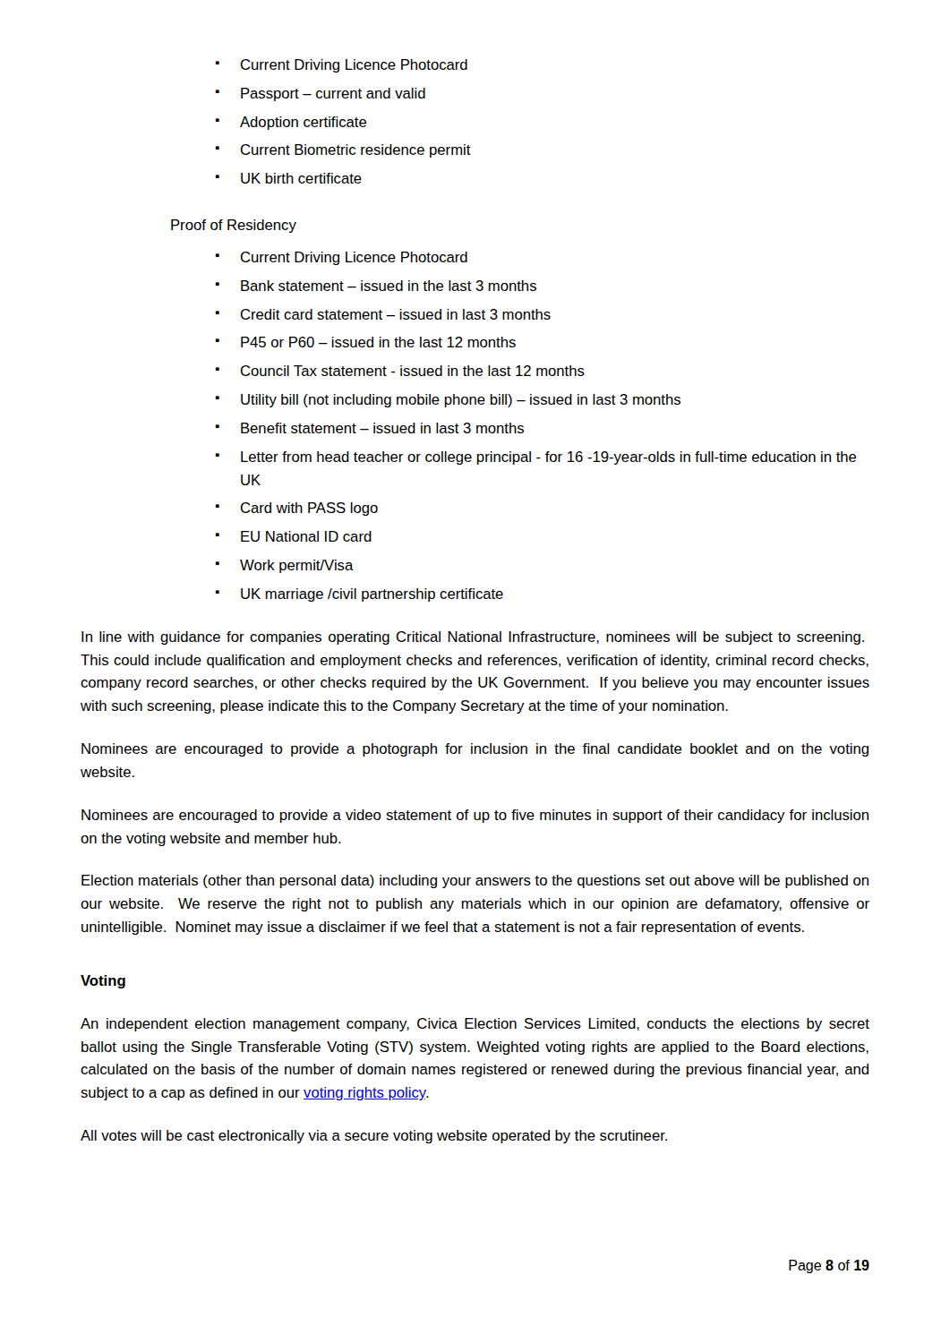Current Driving Licence Photocard
Passport – current and valid
Adoption certificate
Current Biometric residence permit
UK birth certificate
Proof of Residency
Current Driving Licence Photocard
Bank statement – issued in the last 3 months
Credit card statement – issued in last 3 months
P45 or P60 – issued in the last 12 months
Council Tax statement - issued in the last 12 months
Utility bill (not including mobile phone bill) – issued in last 3 months
Benefit statement – issued in last 3 months
Letter from head teacher or college principal - for 16 -19-year-olds in full-time education in the UK
Card with PASS logo
EU National ID card
Work permit/Visa
UK marriage /civil partnership certificate
In line with guidance for companies operating Critical National Infrastructure, nominees will be subject to screening. This could include qualification and employment checks and references, verification of identity, criminal record checks, company record searches, or other checks required by the UK Government. If you believe you may encounter issues with such screening, please indicate this to the Company Secretary at the time of your nomination.
Nominees are encouraged to provide a photograph for inclusion in the final candidate booklet and on the voting website.
Nominees are encouraged to provide a video statement of up to five minutes in support of their candidacy for inclusion on the voting website and member hub.
Election materials (other than personal data) including your answers to the questions set out above will be published on our website. We reserve the right not to publish any materials which in our opinion are defamatory, offensive or unintelligible. Nominet may issue a disclaimer if we feel that a statement is not a fair representation of events.
Voting
An independent election management company, Civica Election Services Limited, conducts the elections by secret ballot using the Single Transferable Voting (STV) system. Weighted voting rights are applied to the Board elections, calculated on the basis of the number of domain names registered or renewed during the previous financial year, and subject to a cap as defined in our voting rights policy.
All votes will be cast electronically via a secure voting website operated by the scrutineer.
Page 8 of 19